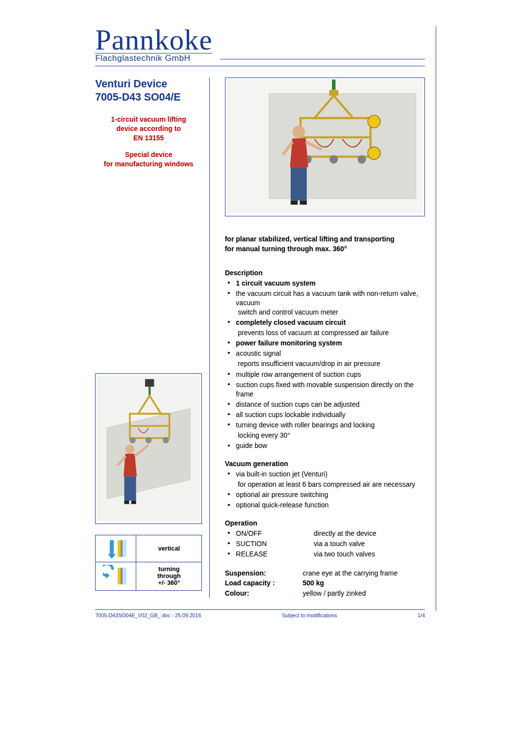Pannkoke Flachglastechnik GmbH
Venturi Device
7005-D43 SO04/E
1-circuit vacuum lifting
device according to
EN 13155
Special device
for manufacturing windows
| | vertical |
| | turning through +/- 360° |
for planar stabilized, vertical lifting and transporting
for manual turning through max. 360°
Description
1 circuit vacuum system
the vacuum circuit has a vacuum tank with non-return valve, vacuum
switch and control vacuum meter
completely closed vacuum circuit
prevents loss of vacuum at compressed air failure
power failure monitoring system
acoustic signal
reports insufficient vacuum/drop in air pressure
multiple row arrangement of suction cups
suction cups fixed with movable suspension directly on the frame
distance of suction cups can be adjusted
all suction cups lockable individually
turning device with roller bearings and locking
locking every 30°
guide bow
Vacuum generation
via built-in suction jet (Venturi)
for operation at least 6 bars compressed air are necessary
optional air pressure switching
optional quick-release function
Operation
ON/OFF directly at the device
SUCTION via a touch valve
RELEASE via two touch valves
Suspension: crane eye at the carrying frame
Load capacity : 500 kg
Colour: yellow / partly zinked
7005-D43SO04E_V02_GB_.doc - 25.09.2016
Subject to modifications
1/4